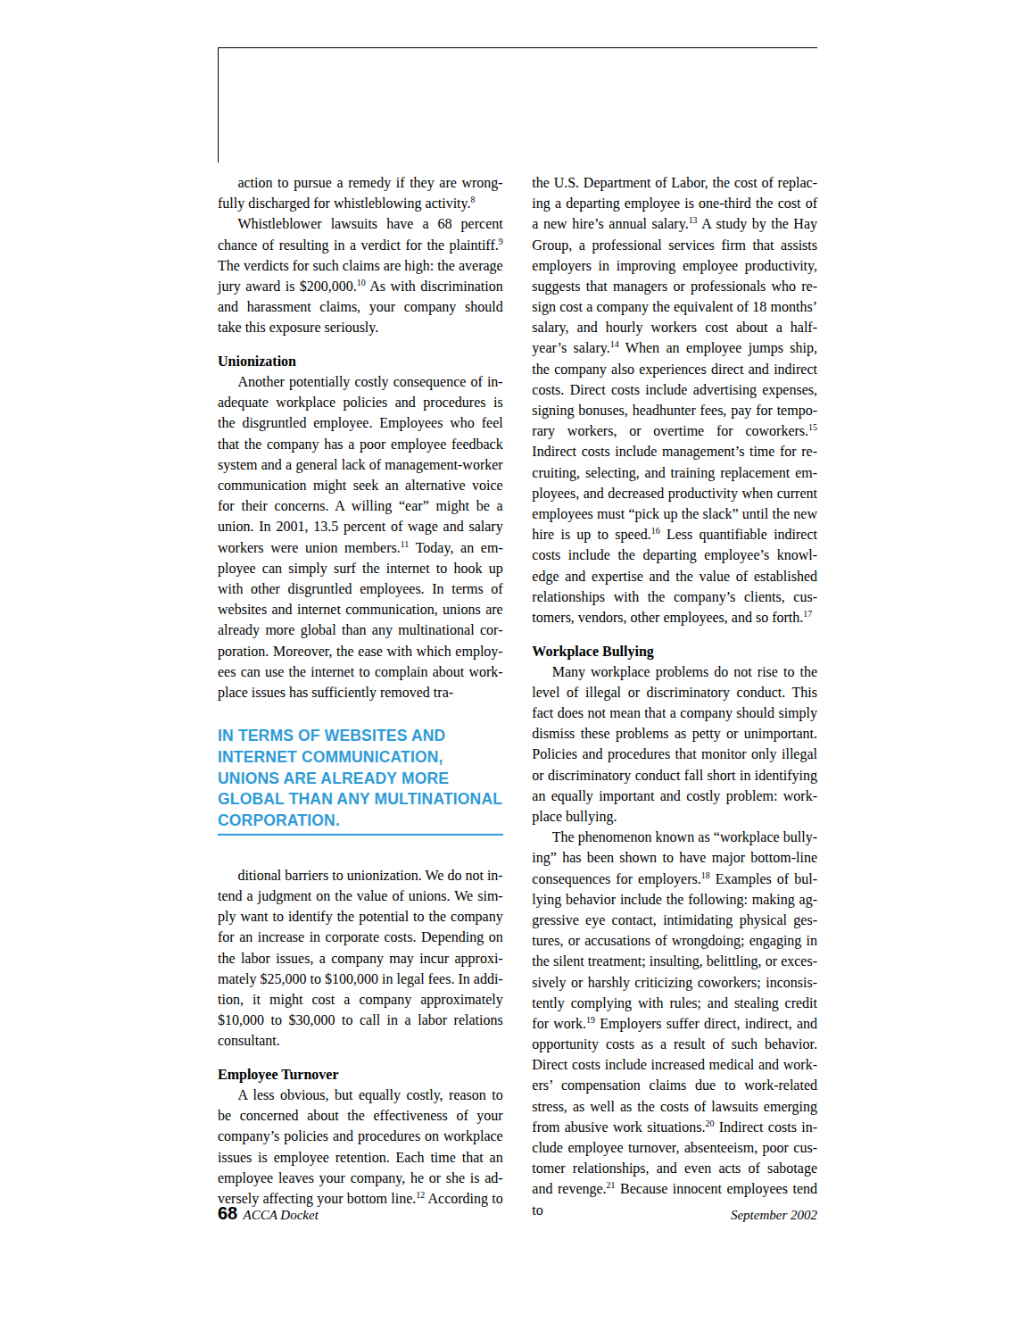action to pursue a remedy if they are wrongfully discharged for whistleblowing activity.8
Whistleblower lawsuits have a 68 percent chance of resulting in a verdict for the plaintiff.9 The verdicts for such claims are high: the average jury award is $200,000.10 As with discrimination and harassment claims, your company should take this exposure seriously.
Unionization
Another potentially costly consequence of inadequate workplace policies and procedures is the disgruntled employee. Employees who feel that the company has a poor employee feedback system and a general lack of management-worker communication might seek an alternative voice for their concerns. A willing “ear” might be a union. In 2001, 13.5 percent of wage and salary workers were union members.11 Today, an employee can simply surf the internet to hook up with other disgruntled employees. In terms of websites and internet communication, unions are already more global than any multinational corporation. Moreover, the ease with which employees can use the internet to complain about workplace issues has sufficiently removed tra-
In terms of websites and internet communication, unions are already more global than any multinational corporation.
ditional barriers to unionization. We do not intend a judgment on the value of unions. We simply want to identify the potential to the company for an increase in corporate costs. Depending on the labor issues, a company may incur approximately $25,000 to $100,000 in legal fees. In addition, it might cost a company approximately $10,000 to $30,000 to call in a labor relations consultant.
Employee Turnover
A less obvious, but equally costly, reason to be concerned about the effectiveness of your company’s policies and procedures on workplace issues is employee retention. Each time that an employee leaves your company, he or she is adversely affecting your bottom line.12 According to the U.S. Department of Labor, the cost of replacing a departing employee is one-third the cost of a new hire’s annual salary.13 A study by the Hay Group, a professional services firm that assists employers in improving employee productivity, suggests that managers or professionals who resign cost a company the equivalent of 18 months’ salary, and hourly workers cost about a half-year’s salary.14 When an employee jumps ship, the company also experiences direct and indirect costs. Direct costs include advertising expenses, signing bonuses, headhunter fees, pay for temporary workers, or overtime for coworkers.15 Indirect costs include management’s time for recruiting, selecting, and training replacement employees, and decreased productivity when current employees must “pick up the slack” until the new hire is up to speed.16 Less quantifiable indirect costs include the departing employee’s knowledge and expertise and the value of established relationships with the company’s clients, customers, vendors, other employees, and so forth.17
Workplace Bullying
Many workplace problems do not rise to the level of illegal or discriminatory conduct. This fact does not mean that a company should simply dismiss these problems as petty or unimportant. Policies and procedures that monitor only illegal or discriminatory conduct fall short in identifying an equally important and costly problem: workplace bullying.
The phenomenon known as “workplace bullying” has been shown to have major bottom-line consequences for employers.18 Examples of bullying behavior include the following: making aggressive eye contact, intimidating physical gestures, or accusations of wrongdoing; engaging in the silent treatment; insulting, belittling, or excessively or harshly criticizing coworkers; inconsistently complying with rules; and stealing credit for work.19 Employers suffer direct, indirect, and opportunity costs as a result of such behavior. Direct costs include increased medical and workers’ compensation claims due to work-related stress, as well as the costs of lawsuits emerging from abusive work situations.20 Indirect costs include employee turnover, absenteeism, poor customer relationships, and even acts of sabotage and revenge.21 Because innocent employees tend to
68 ACCA Docket
September 2002